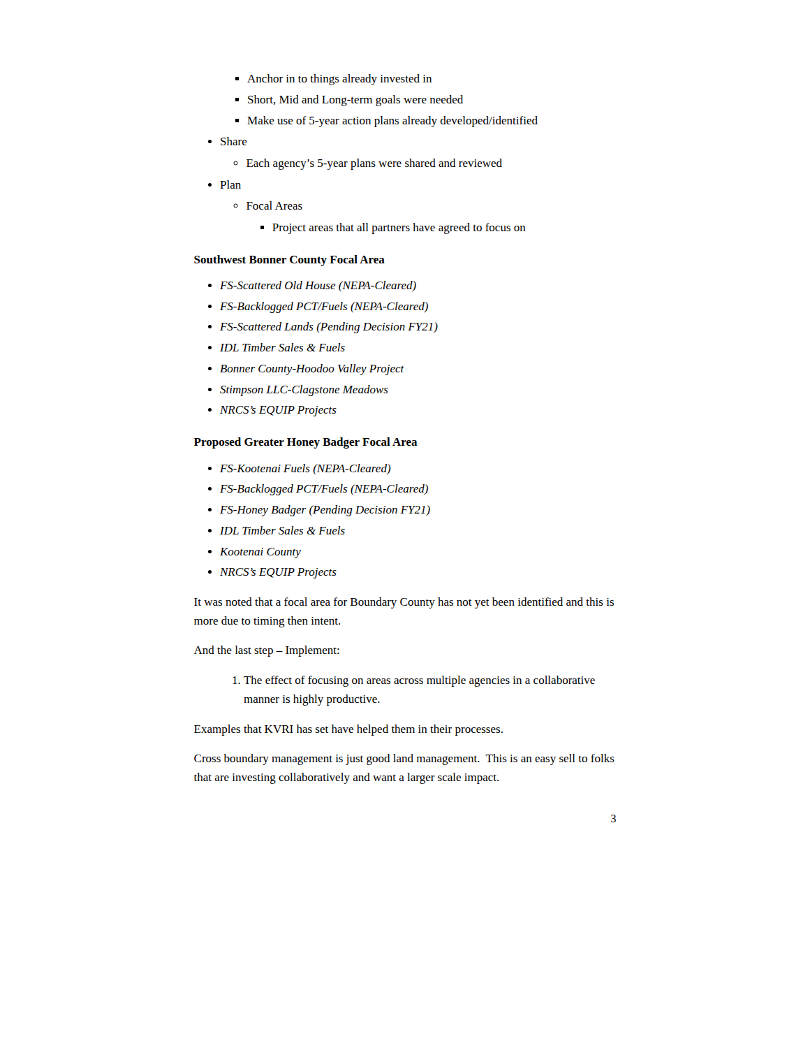Anchor in to things already invested in
Short, Mid and Long-term goals were needed
Make use of 5-year action plans already developed/identified
Share
Each agency’s 5-year plans were shared and reviewed
Plan
Focal Areas
Project areas that all partners have agreed to focus on
Southwest Bonner County Focal Area
FS-Scattered Old House (NEPA-Cleared)
FS-Backlogged PCT/Fuels (NEPA-Cleared)
FS-Scattered Lands (Pending Decision FY21)
IDL Timber Sales & Fuels
Bonner County-Hoodoo Valley Project
Stimpson LLC-Clagstone Meadows
NRCS’s EQUIP Projects
Proposed Greater Honey Badger Focal Area
FS-Kootenai Fuels (NEPA-Cleared)
FS-Backlogged PCT/Fuels (NEPA-Cleared)
FS-Honey Badger (Pending Decision FY21)
IDL Timber Sales & Fuels
Kootenai County
NRCS’s EQUIP Projects
It was noted that a focal area for Boundary County has not yet been identified and this is more due to timing then intent.
And the last step – Implement:
The effect of focusing on areas across multiple agencies in a collaborative manner is highly productive.
Examples that KVRI has set have helped them in their processes.
Cross boundary management is just good land management. This is an easy sell to folks that are investing collaboratively and want a larger scale impact.
3